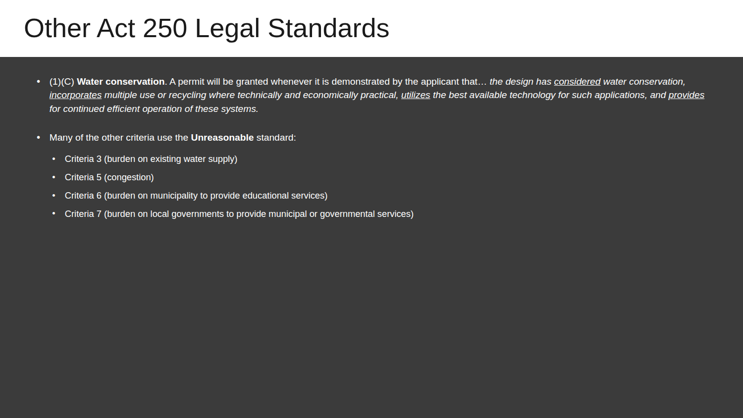Other Act 250 Legal Standards
(1)(C) Water conservation. A permit will be granted whenever it is demonstrated by the applicant that… the design has considered water conservation, incorporates multiple use or recycling where technically and economically practical, utilizes the best available technology for such applications, and provides for continued efficient operation of these systems.
Many of the other criteria use the Unreasonable standard:
Criteria 3 (burden on existing water supply)
Criteria 5 (congestion)
Criteria 6 (burden on municipality to provide educational services)
Criteria 7 (burden on local governments to provide municipal or governmental services)